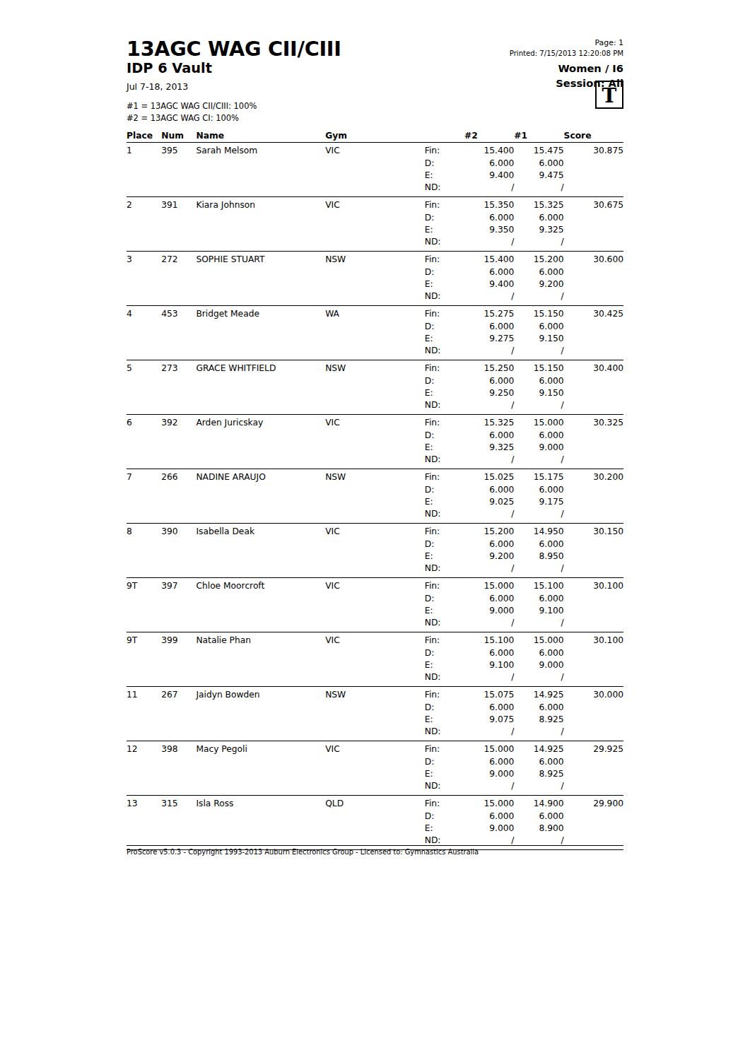Page: 1
Printed: 7/15/2013 12:20:08 PM
Women / I6
Session: All
13AGC WAG CII/CIII
IDP 6 Vault
Jul 7-18, 2013
#1 = 13AGC WAG CII/CIII: 100%
#2 = 13AGC WAG CI: 100%
T
| Place | Num | Name | Gym | | #2 | #1 | Score |
| --- | --- | --- | --- | --- | --- | --- | --- |
| 1 | 395 | Sarah Melsom | VIC | Fin: | 15.400 | 15.475 | 30.875 |
| | | | | D: | 6.000 | 6.000 | |
| | | | | E: | 9.400 | 9.475 | |
| | | | | ND: | / | / | |
| 2 | 391 | Kiara Johnson | VIC | Fin: | 15.350 | 15.325 | 30.675 |
| | | | | D: | 6.000 | 6.000 | |
| | | | | E: | 9.350 | 9.325 | |
| | | | | ND: | / | / | |
| 3 | 272 | SOPHIE STUART | NSW | Fin: | 15.400 | 15.200 | 30.600 |
| | | | | D: | 6.000 | 6.000 | |
| | | | | E: | 9.400 | 9.200 | |
| | | | | ND: | / | / | |
| 4 | 453 | Bridget Meade | WA | Fin: | 15.275 | 15.150 | 30.425 |
| | | | | D: | 6.000 | 6.000 | |
| | | | | E: | 9.275 | 9.150 | |
| | | | | ND: | / | / | |
| 5 | 273 | GRACE WHITFIELD | NSW | Fin: | 15.250 | 15.150 | 30.400 |
| | | | | D: | 6.000 | 6.000 | |
| | | | | E: | 9.250 | 9.150 | |
| | | | | ND: | / | / | |
| 6 | 392 | Arden Juricskay | VIC | Fin: | 15.325 | 15.000 | 30.325 |
| | | | | D: | 6.000 | 6.000 | |
| | | | | E: | 9.325 | 9.000 | |
| | | | | ND: | / | / | |
| 7 | 266 | NADINE ARAUJO | NSW | Fin: | 15.025 | 15.175 | 30.200 |
| | | | | D: | 6.000 | 6.000 | |
| | | | | E: | 9.025 | 9.175 | |
| | | | | ND: | / | / | |
| 8 | 390 | Isabella Deak | VIC | Fin: | 15.200 | 14.950 | 30.150 |
| | | | | D: | 6.000 | 6.000 | |
| | | | | E: | 9.200 | 8.950 | |
| | | | | ND: | / | / | |
| 9T | 397 | Chloe Moorcroft | VIC | Fin: | 15.000 | 15.100 | 30.100 |
| | | | | D: | 6.000 | 6.000 | |
| | | | | E: | 9.000 | 9.100 | |
| | | | | ND: | / | / | |
| 9T | 399 | Natalie Phan | VIC | Fin: | 15.100 | 15.000 | 30.100 |
| | | | | D: | 6.000 | 6.000 | |
| | | | | E: | 9.100 | 9.000 | |
| | | | | ND: | / | / | |
| 11 | 267 | Jaidyn Bowden | NSW | Fin: | 15.075 | 14.925 | 30.000 |
| | | | | D: | 6.000 | 6.000 | |
| | | | | E: | 9.075 | 8.925 | |
| | | | | ND: | / | / | |
| 12 | 398 | Macy Pegoli | VIC | Fin: | 15.000 | 14.925 | 29.925 |
| | | | | D: | 6.000 | 6.000 | |
| | | | | E: | 9.000 | 8.925 | |
| | | | | ND: | / | / | |
| 13 | 315 | Isla Ross | QLD | Fin: | 15.000 | 14.900 | 29.900 |
| | | | | D: | 6.000 | 6.000 | |
| | | | | E: | 9.000 | 8.900 | |
| | | | | ND: | / | / | |
ProScore v5.0.3 - Copyright 1993-2013 Auburn Electronics Group - Licensed to: Gymnastics Australia